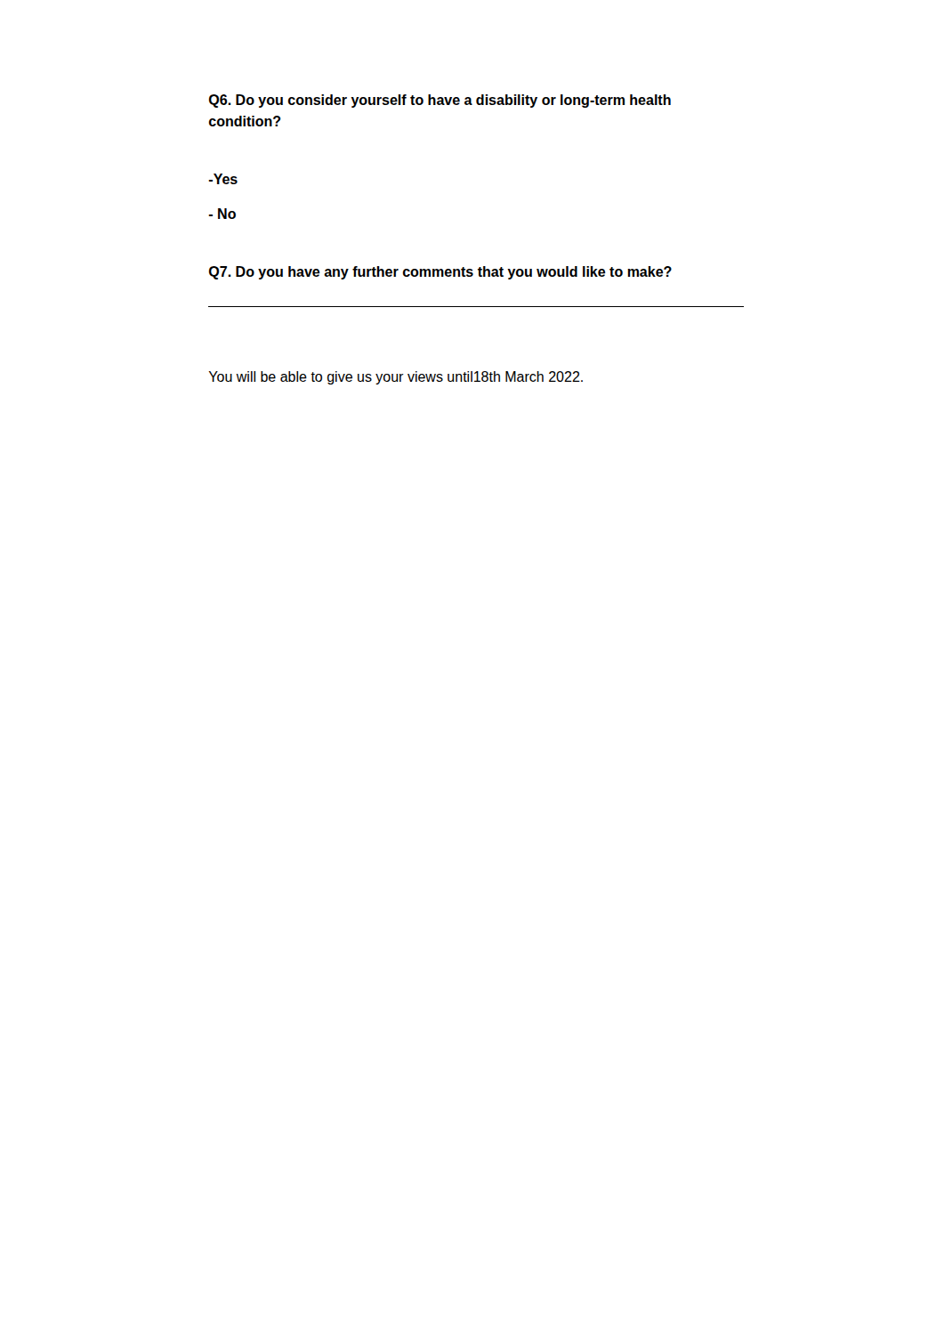Q6. Do you consider yourself to have a disability or long-term health condition?
-Yes
- No
Q7. Do you have any further comments that you would like to make?
You will be able to give us your views until18th March 2022.